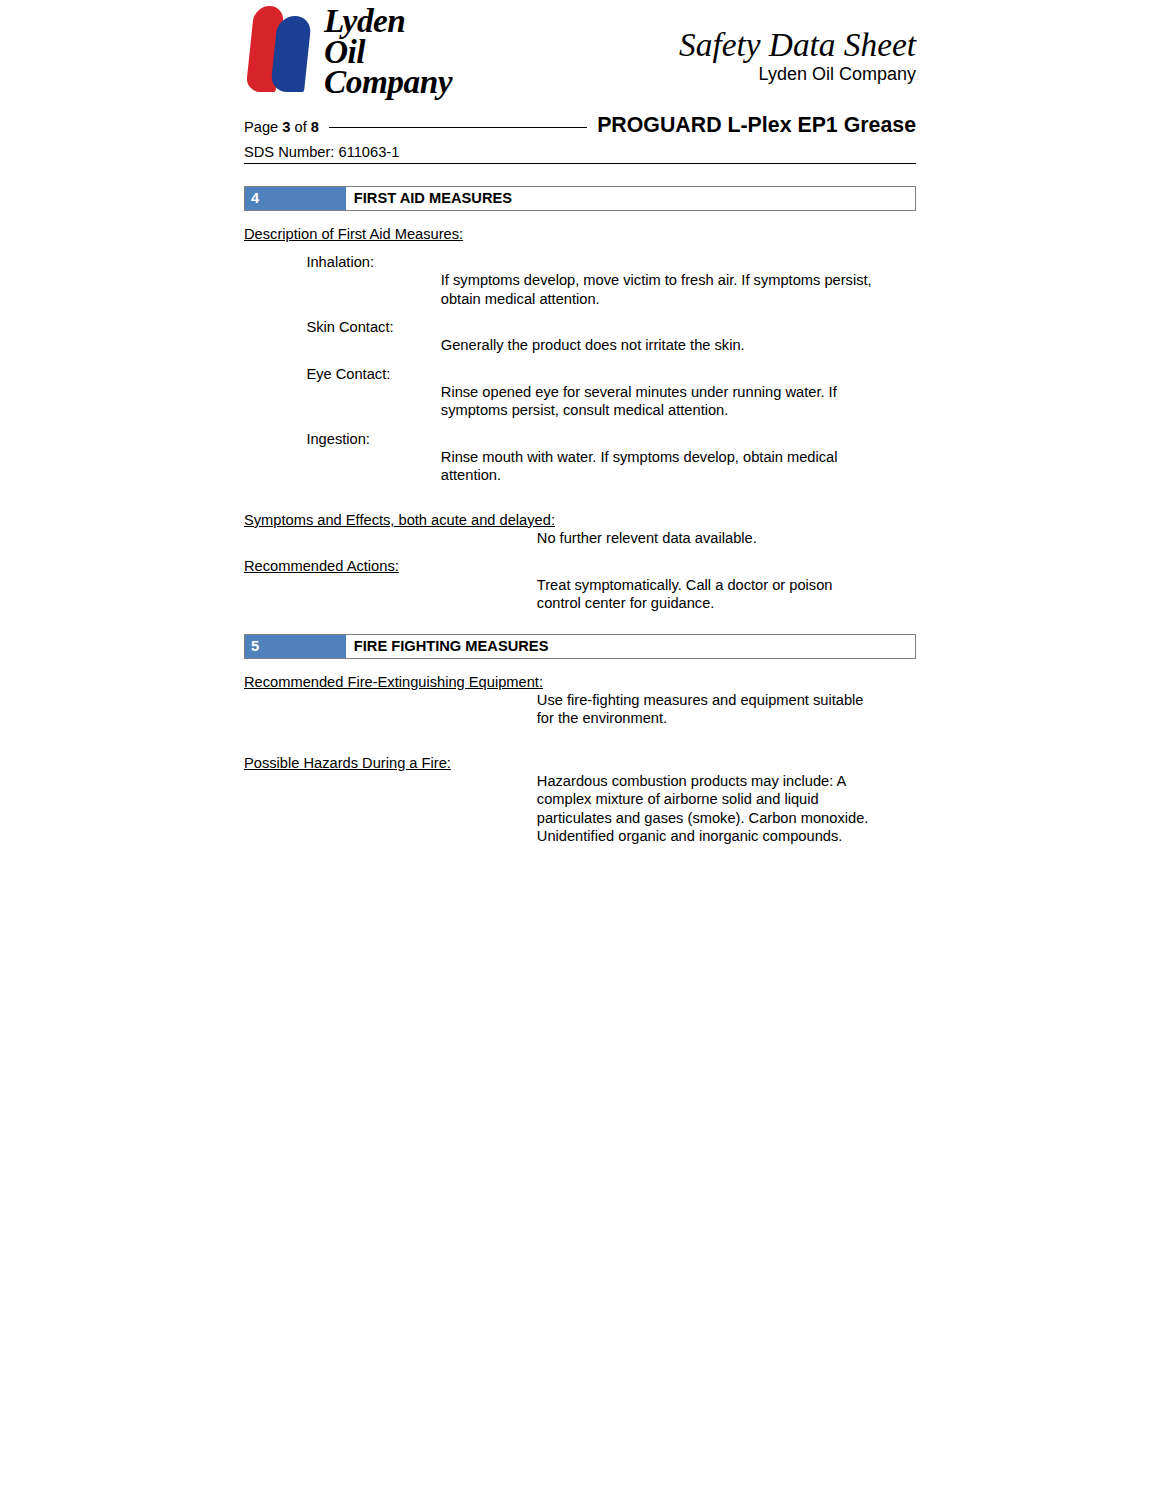Lyden
Oil
Company
Safety Data Sheet
Lyden Oil Company
Page 3 of 8
PROGUARD L-Plex EP1 Grease
SDS Number: 611063-1
4
FIRST AID MEASURES
Description of First Aid Measures:
Inhalation:
If symptoms develop, move victim to fresh air. If symptoms persist,
obtain medical attention.
Skin Contact:
Generally the product does not irritate the skin.
Eye Contact:
Rinse opened eye for several minutes under running water. If
symptoms persist, consult medical attention.
Ingestion:
Rinse mouth with water. If symptoms develop, obtain medical
attention.
Symptoms and Effects, both acute and delayed:
No further relevent data available.
Recommended Actions:
Treat symptomatically. Call a doctor or poison
control center for guidance.
5
FIRE FIGHTING MEASURES
Recommended Fire-Extinguishing Equipment:
Use fire-fighting measures and equipment suitable
for the environment.
Possible Hazards During a Fire:
Hazardous combustion products may include: A
complex mixture of airborne solid and liquid
particulates and gases (smoke). Carbon monoxide.
Unidentified organic and inorganic compounds.